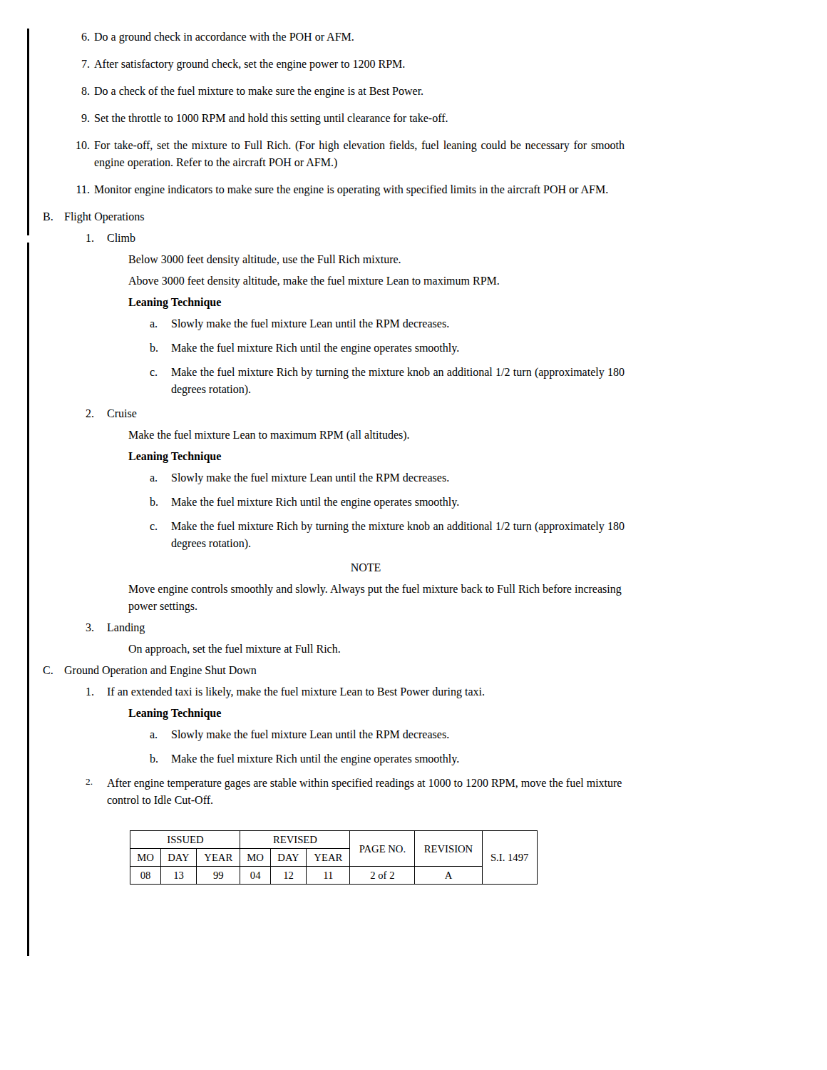6. Do a ground check in accordance with the POH or AFM.
7. After satisfactory ground check, set the engine power to 1200 RPM.
8. Do a check of the fuel mixture to make sure the engine is at Best Power.
9. Set the throttle to 1000 RPM and hold this setting until clearance for take-off.
10. For take-off, set the mixture to Full Rich. (For high elevation fields, fuel leaning could be necessary for smooth engine operation. Refer to the aircraft POH or AFM.)
11. Monitor engine indicators to make sure the engine is operating with specified limits in the aircraft POH or AFM.
B. Flight Operations
1. Climb
Below 3000 feet density altitude, use the Full Rich mixture.
Above 3000 feet density altitude, make the fuel mixture Lean to maximum RPM.
Leaning Technique
a. Slowly make the fuel mixture Lean until the RPM decreases.
b. Make the fuel mixture Rich until the engine operates smoothly.
c. Make the fuel mixture Rich by turning the mixture knob an additional 1/2 turn (approximately 180 degrees rotation).
2. Cruise
Make the fuel mixture Lean to maximum RPM (all altitudes).
Leaning Technique
a. Slowly make the fuel mixture Lean until the RPM decreases.
b. Make the fuel mixture Rich until the engine operates smoothly.
c. Make the fuel mixture Rich by turning the mixture knob an additional 1/2 turn (approximately 180 degrees rotation).
NOTE
Move engine controls smoothly and slowly. Always put the fuel mixture back to Full Rich before increasing power settings.
3. Landing
On approach, set the fuel mixture at Full Rich.
C. Ground Operation and Engine Shut Down
1. If an extended taxi is likely, make the fuel mixture Lean to Best Power during taxi.
Leaning Technique
a. Slowly make the fuel mixture Lean until the RPM decreases.
b. Make the fuel mixture Rich until the engine operates smoothly.
2. After engine temperature gages are stable within specified readings at 1000 to 1200 RPM, move the fuel mixture control to Idle Cut-Off.
| ISSUED | REVISED | PAGE NO. | REVISION | S.I. 1497 |
| MO | DAY | YEAR | MO | DAY | YEAR |
| 08 | 13 | 99 | 04 | 12 | 11 | 2 of 2 | A |